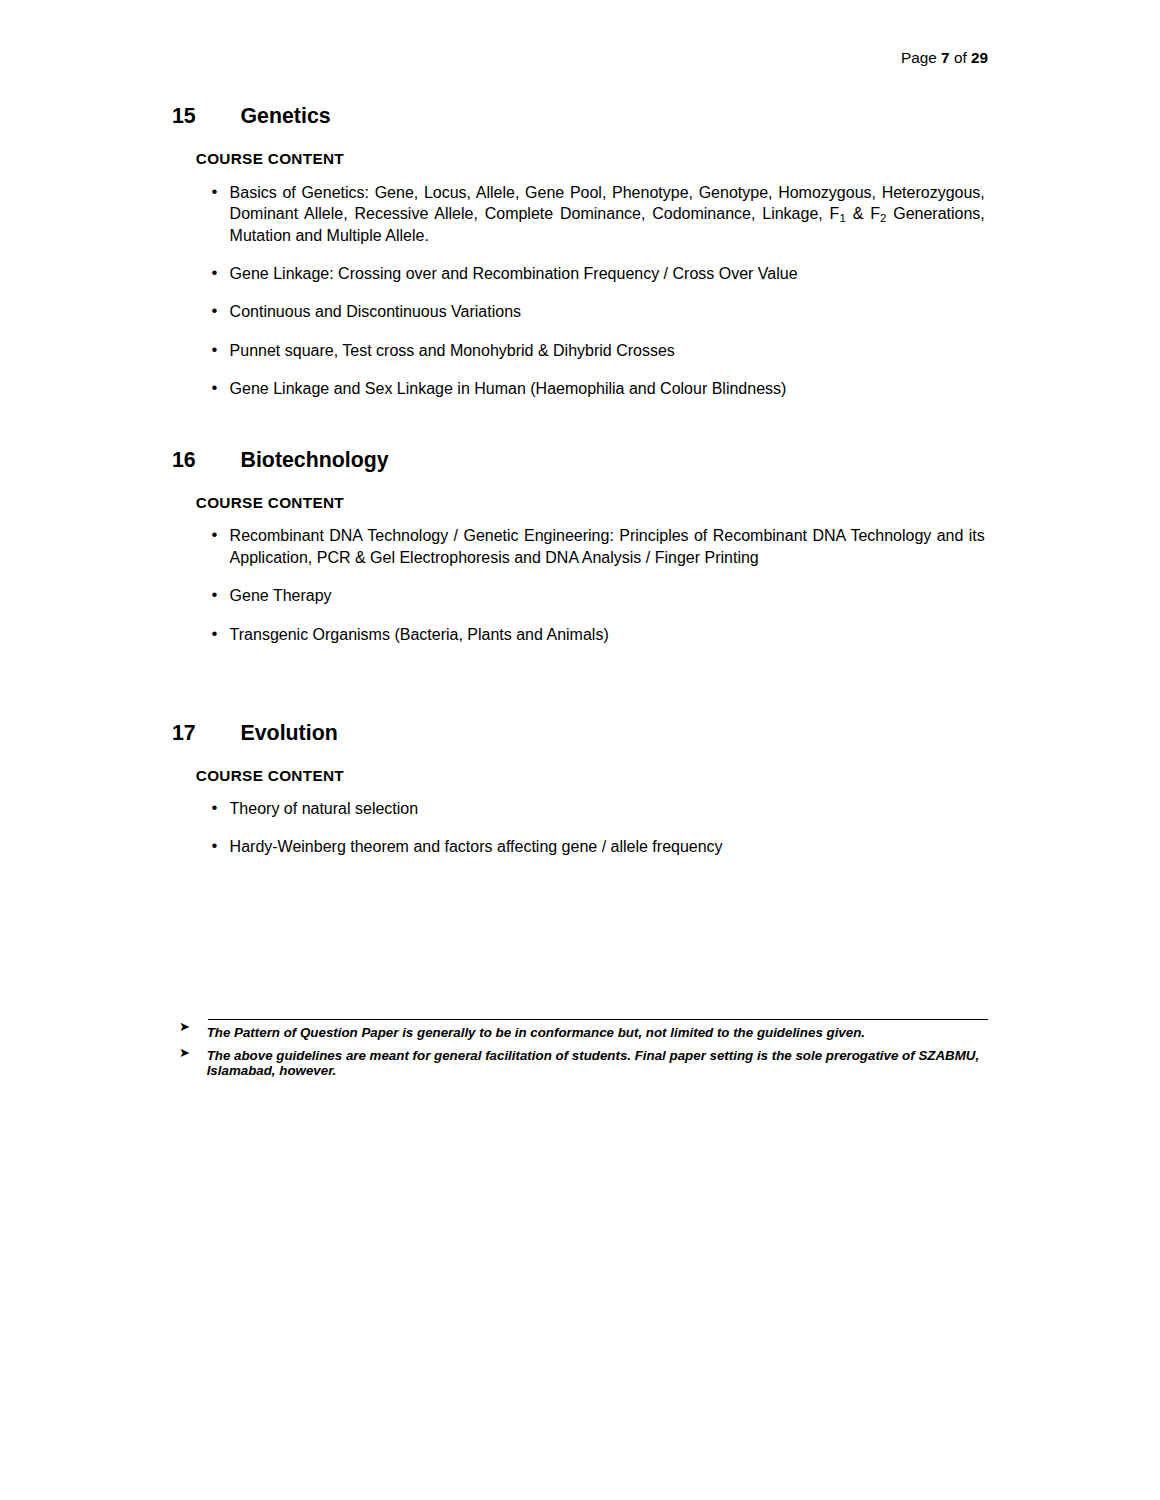Page 7 of 29
15 Genetics
COURSE CONTENT
Basics of Genetics: Gene, Locus, Allele, Gene Pool, Phenotype, Genotype, Homozygous, Heterozygous, Dominant Allele, Recessive Allele, Complete Dominance, Codominance, Linkage, F1 & F2 Generations, Mutation and Multiple Allele.
Gene Linkage: Crossing over and Recombination Frequency / Cross Over Value
Continuous and Discontinuous Variations
Punnet square, Test cross and Monohybrid & Dihybrid Crosses
Gene Linkage and Sex Linkage in Human (Haemophilia and Colour Blindness)
16 Biotechnology
COURSE CONTENT
Recombinant DNA Technology / Genetic Engineering: Principles of Recombinant DNA Technology and its Application, PCR & Gel Electrophoresis and DNA Analysis / Finger Printing
Gene Therapy
Transgenic Organisms (Bacteria, Plants and Animals)
17 Evolution
COURSE CONTENT
Theory of natural selection
Hardy-Weinberg theorem and factors affecting gene / allele frequency
The Pattern of Question Paper is generally to be in conformance but, not limited to the guidelines given.
The above guidelines are meant for general facilitation of students. Final paper setting is the sole prerogative of SZABMU, Islamabad, however.